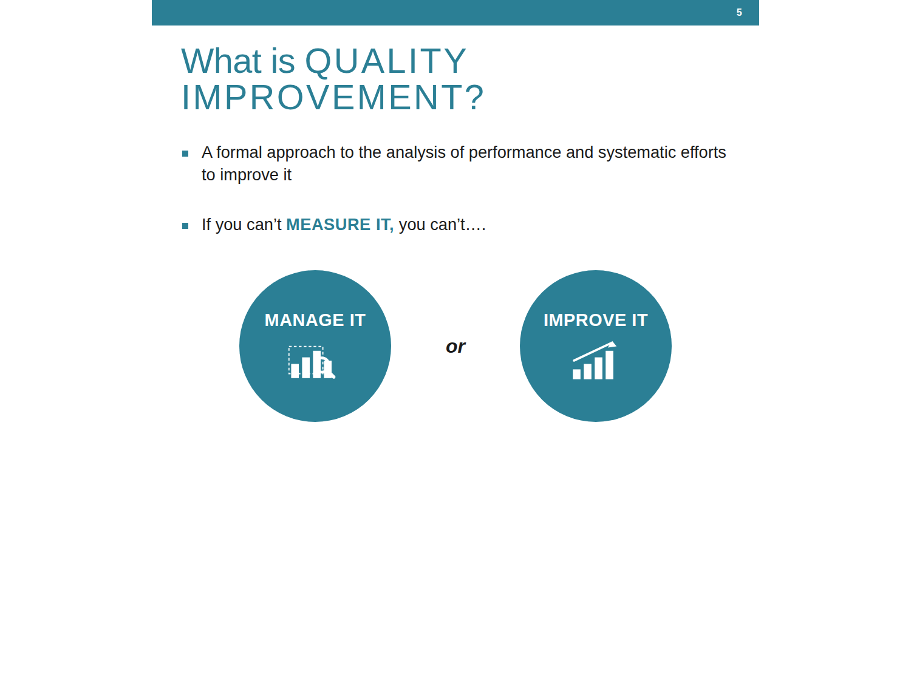5
What is QUALITY IMPROVEMENT?
A formal approach to the analysis of performance and systematic efforts to improve it
If you can’t MEASURE IT, you can’t….
MANAGE IT
or
IMPROVE IT